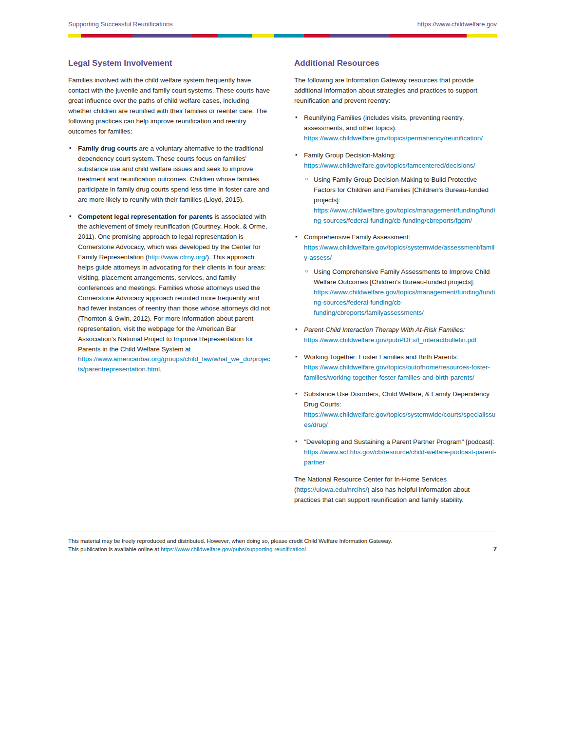Supporting Successful Reunifications
https://www.childwelfare.gov
Legal System Involvement
Families involved with the child welfare system frequently have contact with the juvenile and family court systems. These courts have great influence over the paths of child welfare cases, including whether children are reunified with their families or reenter care. The following practices can help improve reunification and reentry outcomes for families:
Family drug courts are a voluntary alternative to the traditional dependency court system. These courts focus on families' substance use and child welfare issues and seek to improve treatment and reunification outcomes. Children whose families participate in family drug courts spend less time in foster care and are more likely to reunify with their families (Lloyd, 2015).
Competent legal representation for parents is associated with the achievement of timely reunification (Courtney, Hook, & Orme, 2011). One promising approach to legal representation is Cornerstone Advocacy, which was developed by the Center for Family Representation (http://www.cfrny.org/). This approach helps guide attorneys in advocating for their clients in four areas: visiting, placement arrangements, services, and family conferences and meetings. Families whose attorneys used the Cornerstone Advocacy approach reunited more frequently and had fewer instances of reentry than those whose attorneys did not (Thornton & Gwin, 2012). For more information about parent representation, visit the webpage for the American Bar Association's National Project to Improve Representation for Parents in the Child Welfare System at https://www.americanbar.org/groups/child_law/what_we_do/projects/parentrepresentation.html.
Additional Resources
The following are Information Gateway resources that provide additional information about strategies and practices to support reunification and prevent reentry:
Reunifying Families (includes visits, preventing reentry, assessments, and other topics): https://www.childwelfare.gov/topics/permanency/reunification/
Family Group Decision-Making: https://www.childwelfare.gov/topics/famcentered/decisions/
Using Family Group Decision-Making to Build Protective Factors for Children and Families [Children's Bureau-funded projects]: https://www.childwelfare.gov/topics/management/funding/funding-sources/federal-funding/cb-funding/cbreports/fgdm/
Comprehensive Family Assessment: https://www.childwelfare.gov/topics/systemwide/assessment/family-assess/
Using Comprehensive Family Assessments to Improve Child Welfare Outcomes [Children's Bureau-funded projects]: https://www.childwelfare.gov/topics/management/funding/funding-sources/federal-funding/cb-funding/cbreports/familyassessments/
Parent-Child Interaction Therapy With At-Risk Families: https://www.childwelfare.gov/pubPDFs/f_interactbulletin.pdf
Working Together: Foster Families and Birth Parents: https://www.childwelfare.gov/topics/outofhome/resources-foster-families/working-together-foster-families-and-birth-parents/
Substance Use Disorders, Child Welfare, & Family Dependency Drug Courts: https://www.childwelfare.gov/topics/systemwide/courts/specialissues/drug/
"Developing and Sustaining a Parent Partner Program" [podcast]: https://www.acf.hhs.gov/cb/resource/child-welfare-podcast-parent-partner
The National Resource Center for In-Home Services (https://uiowa.edu/nrcihs/) also has helpful information about practices that can support reunification and family stability.
This material may be freely reproduced and distributed. However, when doing so, please credit Child Welfare Information Gateway.
This publication is available online at https://www.childwelfare.gov/pubs/supporting-reunification/.
7